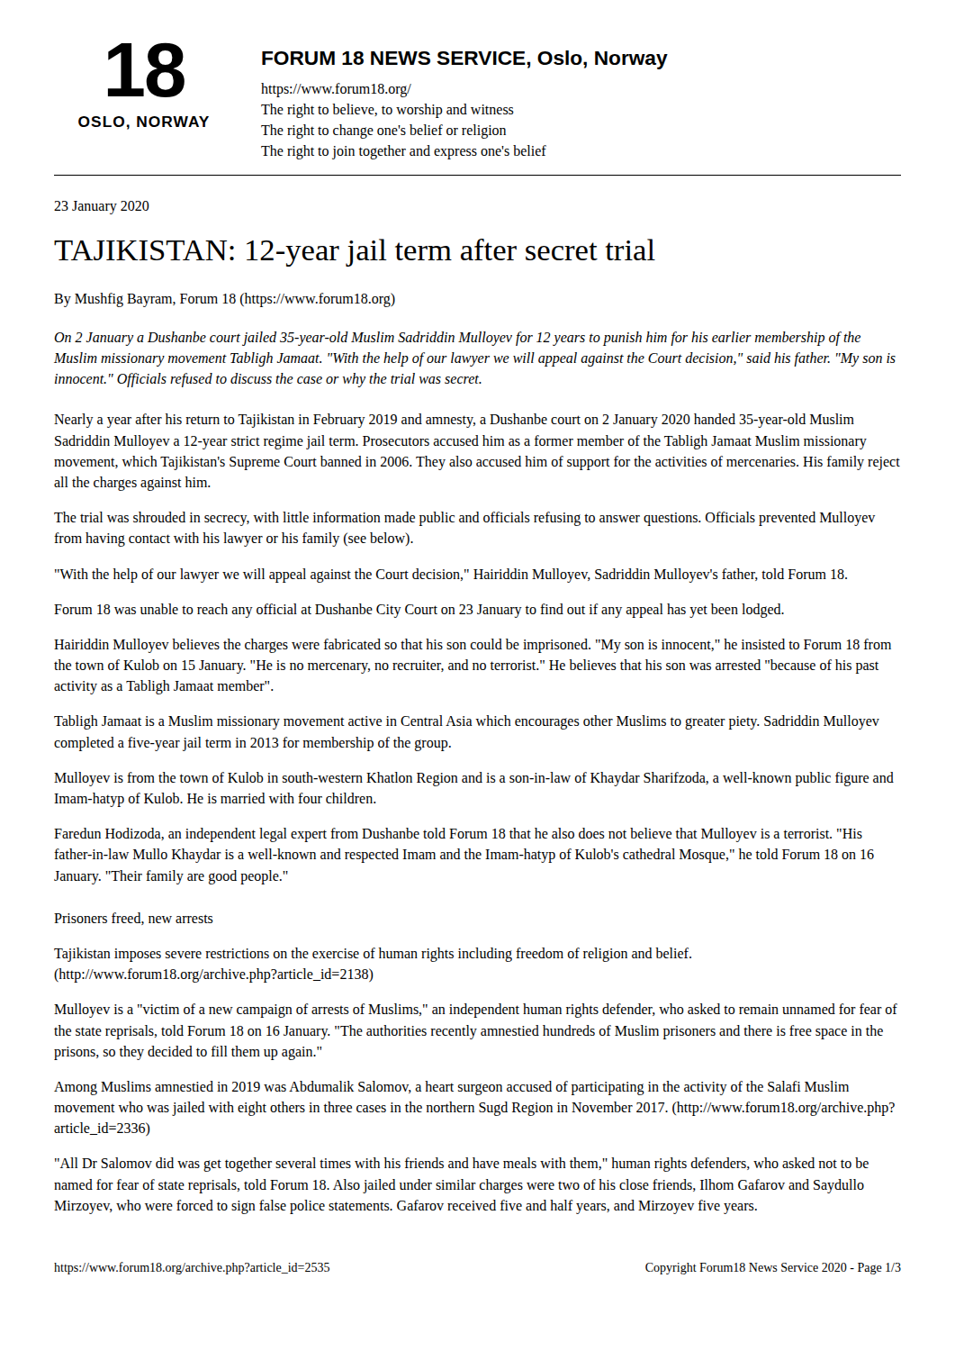18
OSLO, NORWAY
FORUM 18 NEWS SERVICE, Oslo, Norway
https://www.forum18.org/
The right to believe, to worship and witness
The right to change one's belief or religion
The right to join together and express one's belief
23 January 2020
TAJIKISTAN: 12-year jail term after secret trial
By Mushfig Bayram, Forum 18 (https://www.forum18.org)
On 2 January a Dushanbe court jailed 35-year-old Muslim Sadriddin Mulloyev for 12 years to punish him for his earlier membership of the Muslim missionary movement Tabligh Jamaat. "With the help of our lawyer we will appeal against the Court decision," said his father. "My son is innocent." Officials refused to discuss the case or why the trial was secret.
Nearly a year after his return to Tajikistan in February 2019 and amnesty, a Dushanbe court on 2 January 2020 handed 35-year-old Muslim Sadriddin Mulloyev a 12-year strict regime jail term. Prosecutors accused him as a former member of the Tabligh Jamaat Muslim missionary movement, which Tajikistan's Supreme Court banned in 2006. They also accused him of support for the activities of mercenaries. His family reject all the charges against him.
The trial was shrouded in secrecy, with little information made public and officials refusing to answer questions. Officials prevented Mulloyev from having contact with his lawyer or his family (see below).
"With the help of our lawyer we will appeal against the Court decision," Hairiddin Mulloyev, Sadriddin Mulloyev's father, told Forum 18.
Forum 18 was unable to reach any official at Dushanbe City Court on 23 January to find out if any appeal has yet been lodged.
Hairiddin Mulloyev believes the charges were fabricated so that his son could be imprisoned. "My son is innocent," he insisted to Forum 18 from the town of Kulob on 15 January. "He is no mercenary, no recruiter, and no terrorist." He believes that his son was arrested "because of his past activity as a Tabligh Jamaat member".
Tabligh Jamaat is a Muslim missionary movement active in Central Asia which encourages other Muslims to greater piety. Sadriddin Mulloyev completed a five-year jail term in 2013 for membership of the group.
Mulloyev is from the town of Kulob in south-western Khatlon Region and is a son-in-law of Khaydar Sharifzoda, a well-known public figure and Imam-hatyp of Kulob. He is married with four children.
Faredun Hodizoda, an independent legal expert from Dushanbe told Forum 18 that he also does not believe that Mulloyev is a terrorist. "His father-in-law Mullo Khaydar is a well-known and respected Imam and the Imam-hatyp of Kulob's cathedral Mosque," he told Forum 18 on 16 January. "Their family are good people."
Prisoners freed, new arrests
Tajikistan imposes severe restrictions on the exercise of human rights including freedom of religion and belief. (http://www.forum18.org/archive.php?article_id=2138)
Mulloyev is a "victim of a new campaign of arrests of Muslims," an independent human rights defender, who asked to remain unnamed for fear of the state reprisals, told Forum 18 on 16 January. "The authorities recently amnestied hundreds of Muslim prisoners and there is free space in the prisons, so they decided to fill them up again."
Among Muslims amnestied in 2019 was Abdumalik Salomov, a heart surgeon accused of participating in the activity of the Salafi Muslim movement who was jailed with eight others in three cases in the northern Sugd Region in November 2017. (http://www.forum18.org/archive.php?article_id=2336)
"All Dr Salomov did was get together several times with his friends and have meals with them," human rights defenders, who asked not to be named for fear of state reprisals, told Forum 18. Also jailed under similar charges were two of his close friends, Ilhom Gafarov and Saydullo Mirzoyev, who were forced to sign false police statements. Gafarov received five and half years, and Mirzoyev five years.
https://www.forum18.org/archive.php?article_id=2535
Copyright Forum18 News Service 2020 - Page 1/3